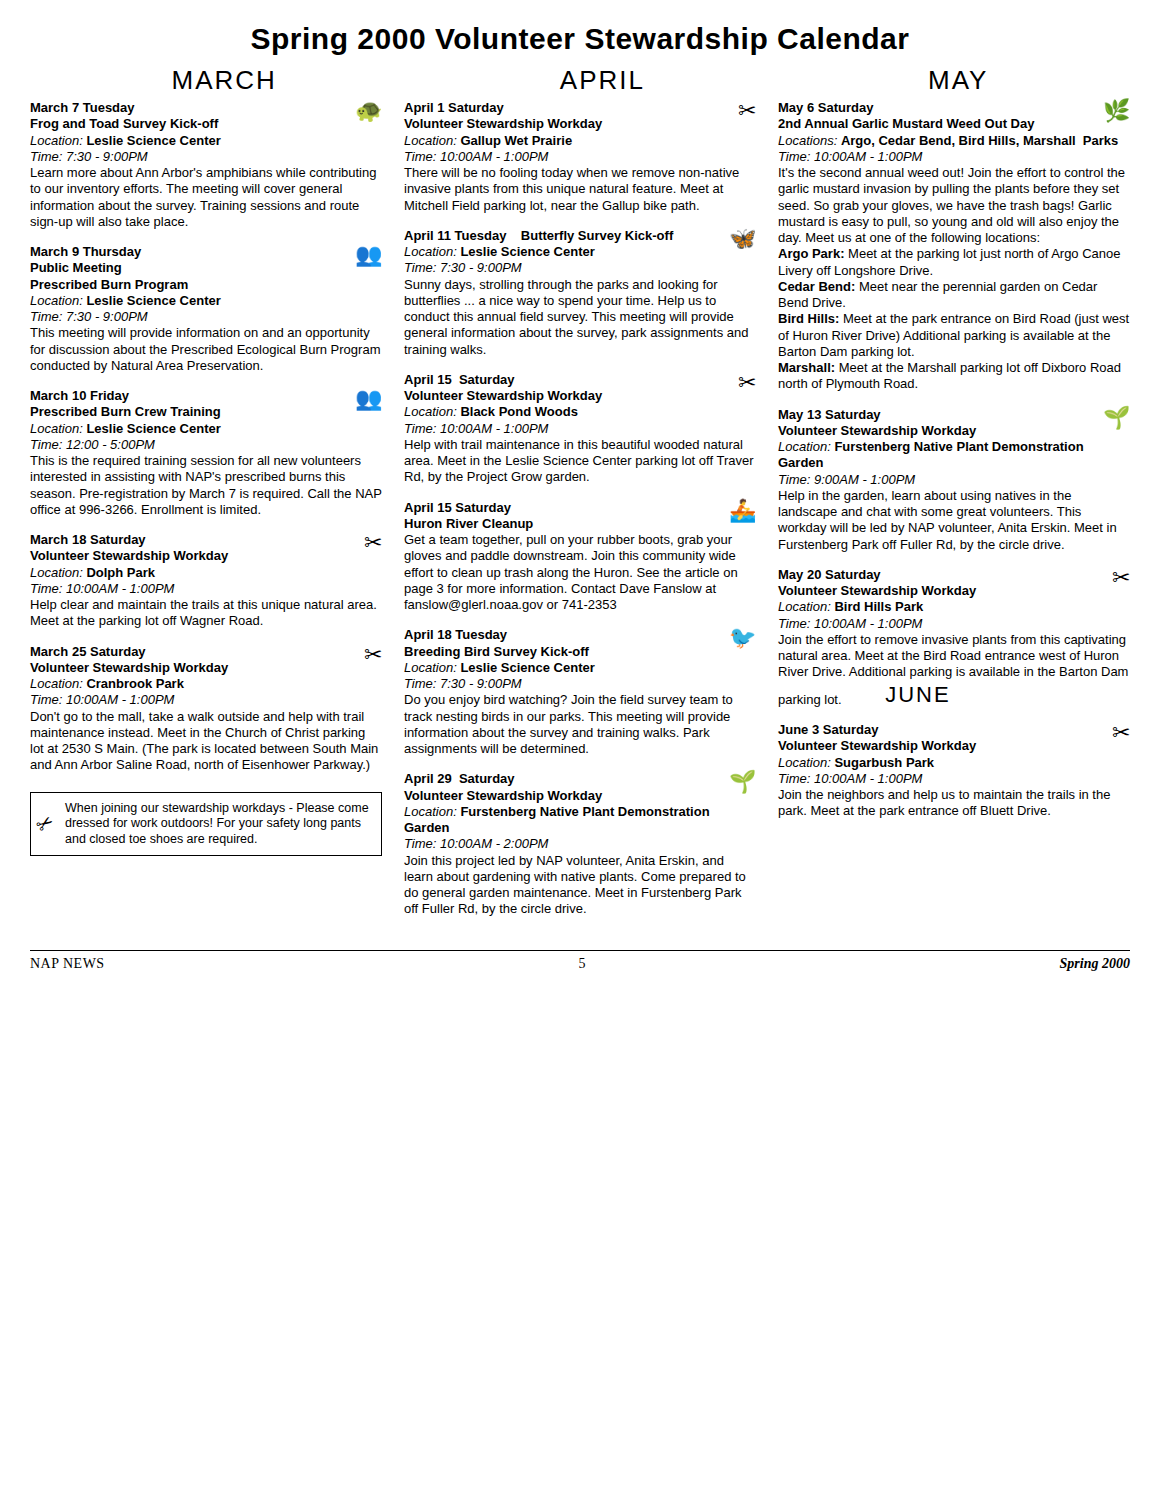Spring 2000 Volunteer Stewardship Calendar
MARCH
APRIL
MAY
🐢
March 7 Tuesday
Frog and Toad Survey Kick-off
Location: Leslie Science Center
Time: 7:30 - 9:00PM
Learn more about Ann Arbor's amphibians while contributing to our inventory efforts. The meeting will cover general information about the survey. Training sessions and route sign-up will also take place.
👥
March 9 Thursday
Public Meeting
Prescribed Burn Program
Location: Leslie Science Center
Time: 7:30 - 9:00PM
This meeting will provide information on and an opportunity for discussion about the Prescribed Ecological Burn Program conducted by Natural Area Preservation.
👥
March 10 Friday
Prescribed Burn Crew Training
Location: Leslie Science Center
Time: 12:00 - 5:00PM
This is the required training session for all new volunteers interested in assisting with NAP's prescribed burns this season. Pre-registration by March 7 is required. Call the NAP office at 996-3266. Enrollment is limited.
✂
March 18 Saturday
Volunteer Stewardship Workday
Location: Dolph Park
Time: 10:00AM - 1:00PM
Help clear and maintain the trails at this unique natural area. Meet at the parking lot off Wagner Road.
✂
March 25 Saturday
Volunteer Stewardship Workday
Location: Cranbrook Park
Time: 10:00AM - 1:00PM
Don't go to the mall, take a walk outside and help with trail maintenance instead. Meet in the Church of Christ parking lot at 2530 S Main. (The park is located between South Main and Ann Arbor Saline Road, north of Eisenhower Parkway.)
✂ When joining our stewardship workdays - Please come dressed for work outdoors! For your safety long pants and closed toe shoes are required.
✂
April 1 Saturday
Volunteer Stewardship Workday
Location: Gallup Wet Prairie
Time: 10:00AM - 1:00PM
There will be no fooling today when we remove non-native invasive plants from this unique natural feature. Meet at Mitchell Field parking lot, near the Gallup bike path.
🦋
April 11 Tuesday Butterfly Survey Kick-off
Location: Leslie Science Center
Time: 7:30 - 9:00PM
Sunny days, strolling through the parks and looking for butterflies ... a nice way to spend your time. Help us to conduct this annual field survey. This meeting will provide general information about the survey, park assignments and training walks.
✂
April 15 Saturday
Volunteer Stewardship Workday
Location: Black Pond Woods
Time: 10:00AM - 1:00PM
Help with trail maintenance in this beautiful wooded natural area. Meet in the Leslie Science Center parking lot off Traver Rd, by the Project Grow garden.
🚣
April 15 Saturday
Huron River Cleanup
Get a team together, pull on your rubber boots, grab your gloves and paddle downstream. Join this community wide effort to clean up trash along the Huron. See the article on page 3 for more information. Contact Dave Fanslow at fanslow@glerl.noaa.gov or 741-2353
🐦
April 18 Tuesday
Breeding Bird Survey Kick-off
Location: Leslie Science Center
Time: 7:30 - 9:00PM
Do you enjoy bird watching? Join the field survey team to track nesting birds in our parks. This meeting will provide information about the survey and training walks. Park assignments will be determined.
🌱
April 29 Saturday
Volunteer Stewardship Workday
Location: Furstenberg Native Plant Demonstration Garden
Time: 10:00AM - 2:00PM
Join this project led by NAP volunteer, Anita Erskin, and learn about gardening with native plants. Come prepared to do general garden maintenance. Meet in Furstenberg Park off Fuller Rd, by the circle drive.
🌿
May 6 Saturday
2nd Annual Garlic Mustard Weed Out Day
Locations: Argo, Cedar Bend, Bird Hills, Marshall Parks
Time: 10:00AM - 1:00PM
It's the second annual weed out! Join the effort to control the garlic mustard invasion by pulling the plants before they set seed. So grab your gloves, we have the trash bags! Garlic mustard is easy to pull, so young and old will also enjoy the day. Meet us at one of the following locations:
Argo Park: Meet at the parking lot just north of Argo Canoe Livery off Longshore Drive.
Cedar Bend: Meet near the perennial garden on Cedar Bend Drive.
Bird Hills: Meet at the park entrance on Bird Road (just west of Huron River Drive) Additional parking is available at the Barton Dam parking lot.
Marshall: Meet at the Marshall parking lot off Dixboro Road north of Plymouth Road.
🌱
May 13 Saturday
Volunteer Stewardship Workday
Location: Furstenberg Native Plant Demonstration Garden
Time: 9:00AM - 1:00PM
Help in the garden, learn about using natives in the landscape and chat with some great volunteers. This workday will be led by NAP volunteer, Anita Erskin. Meet in Furstenberg Park off Fuller Rd, by the circle drive.
✂
May 20 Saturday
Volunteer Stewardship Workday
Location: Bird Hills Park
Time: 10:00AM - 1:00PM
Join the effort to remove invasive plants from this captivating natural area. Meet at the Bird Road entrance west of Huron River Drive. Additional parking is available in the Barton Dam parking lot. JUNE
✂
June 3 Saturday
Volunteer Stewardship Workday
Location: Sugarbush Park
Time: 10:00AM - 1:00PM
Join the neighbors and help us to maintain the trails in the park. Meet at the park entrance off Bluett Drive.
NAP NEWS 5 Spring 2000